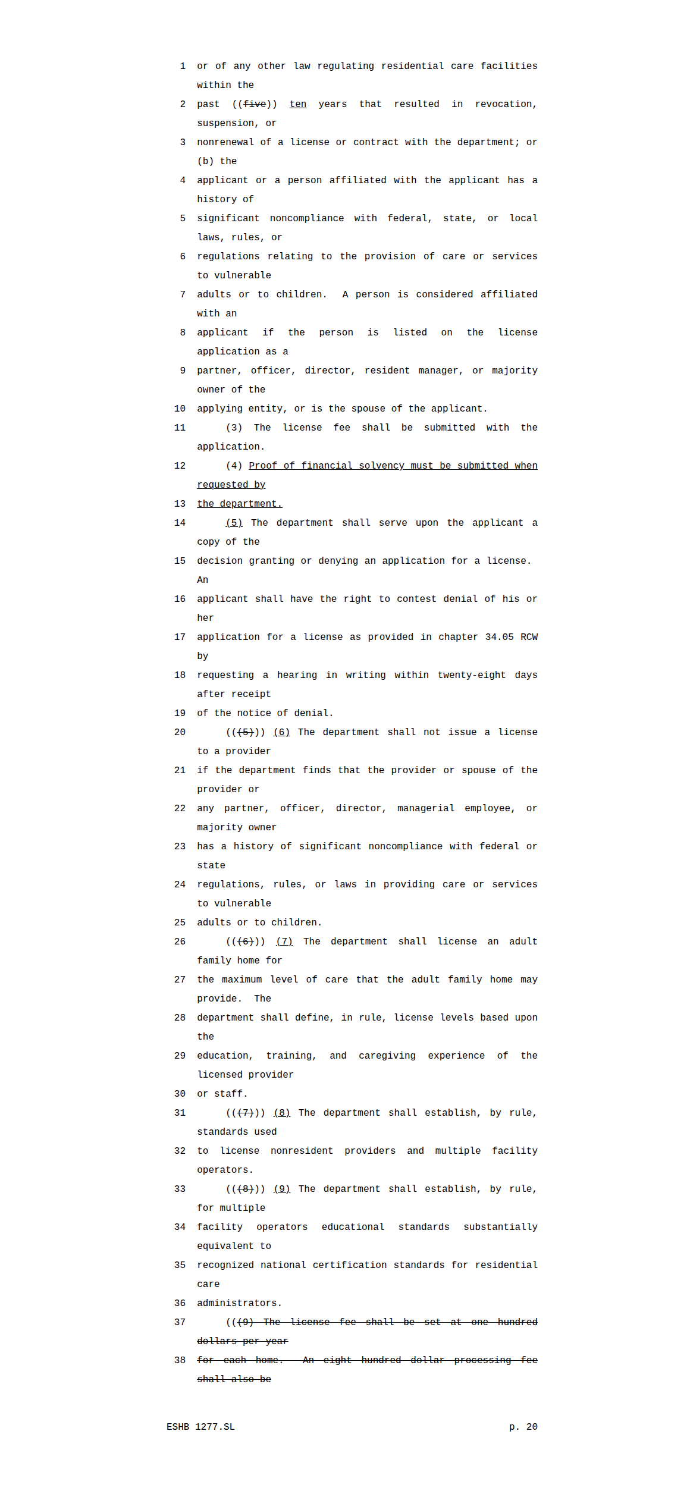or of any other law regulating residential care facilities within the
past ((five)) ten years that resulted in revocation, suspension, or
nonrenewal of a license or contract with the department; or (b) the
applicant or a person affiliated with the applicant has a history of
significant noncompliance with federal, state, or local laws, rules, or
regulations relating to the provision of care or services to vulnerable
adults or to children. A person is considered affiliated with an
applicant if the person is listed on the license application as a
partner, officer, director, resident manager, or majority owner of the
applying entity, or is the spouse of the applicant.
(3) The license fee shall be submitted with the application.
(4) Proof of financial solvency must be submitted when requested by
the department.
(5) The department shall serve upon the applicant a copy of the
decision granting or denying an application for a license. An
applicant shall have the right to contest denial of his or her
application for a license as provided in chapter 34.05 RCW by
requesting a hearing in writing within twenty-eight days after receipt
of the notice of denial.
(((5))) (6) The department shall not issue a license to a provider
if the department finds that the provider or spouse of the provider or
any partner, officer, director, managerial employee, or majority owner
has a history of significant noncompliance with federal or state
regulations, rules, or laws in providing care or services to vulnerable
adults or to children.
(((6))) (7) The department shall license an adult family home for
the maximum level of care that the adult family home may provide. The
department shall define, in rule, license levels based upon the
education, training, and caregiving experience of the licensed provider
or staff.
(((7))) (8) The department shall establish, by rule, standards used
to license nonresident providers and multiple facility operators.
(((8))) (9) The department shall establish, by rule, for multiple
facility operators educational standards substantially equivalent to
recognized national certification standards for residential care
administrators.
(((9) The license fee shall be set at one hundred dollars per year
for each home. An eight hundred dollar processing fee shall also be
ESHB 1277.SL
p. 20